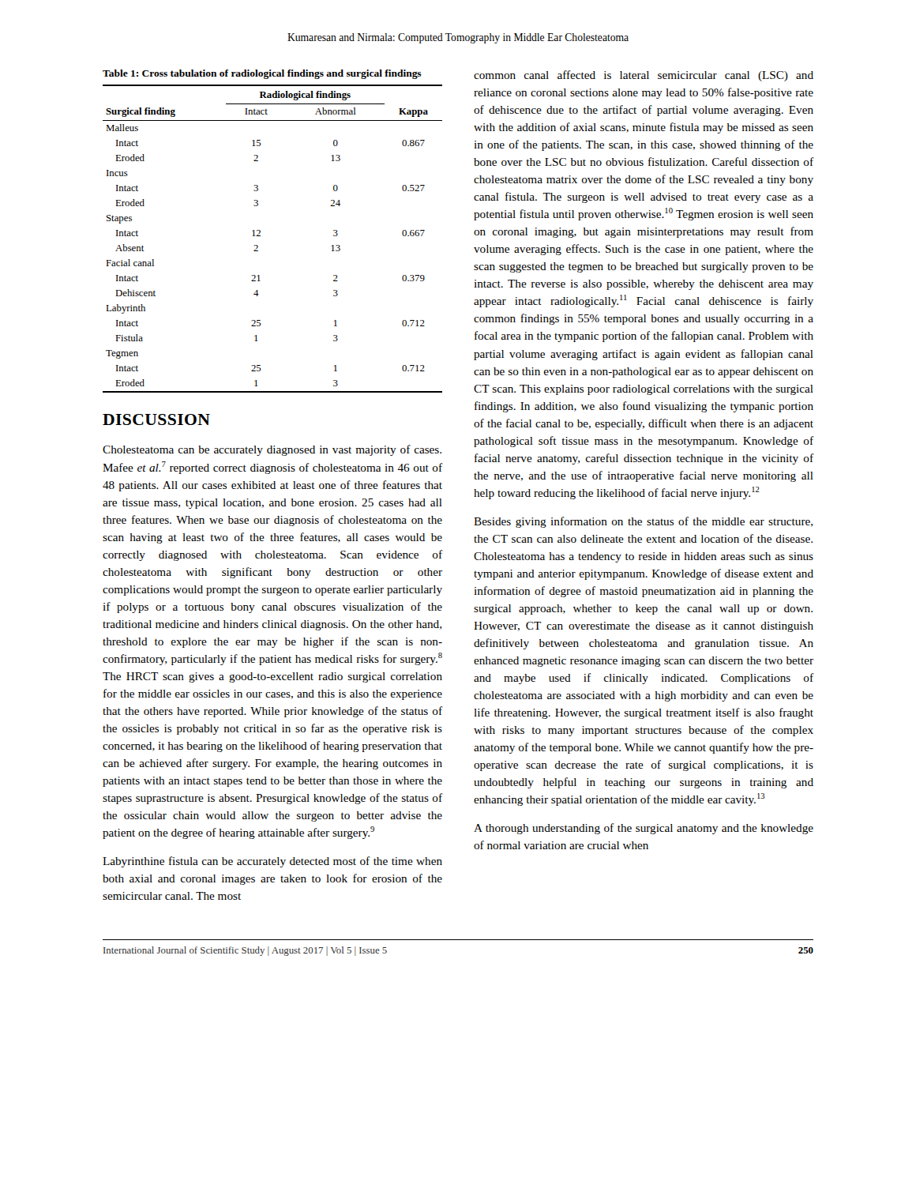Kumaresan and Nirmala: Computed Tomography in Middle Ear Cholesteatoma
Table 1: Cross tabulation of radiological findings and surgical findings
| Surgical finding | Radiological findings | Kappa |
| --- | --- | --- |
| Intact | Abnormal |
| Malleus | | | |
| Intact | 15 | 0 | 0.867 |
| Eroded | 2 | 13 | |
| Incus | | | |
| Intact | 3 | 0 | 0.527 |
| Eroded | 3 | 24 | |
| Stapes | | | |
| Intact | 12 | 3 | 0.667 |
| Absent | 2 | 13 | |
| Facial canal | | | |
| Intact | 21 | 2 | 0.379 |
| Dehiscent | 4 | 3 | |
| Labyrinth | | | |
| Intact | 25 | 1 | 0.712 |
| Fistula | 1 | 3 | |
| Tegmen | | | |
| Intact | 25 | 1 | 0.712 |
| Eroded | 1 | 3 | |
DISCUSSION
Cholesteatoma can be accurately diagnosed in vast majority of cases. Mafee et al.7 reported correct diagnosis of cholesteatoma in 46 out of 48 patients. All our cases exhibited at least one of three features that are tissue mass, typical location, and bone erosion. 25 cases had all three features. When we base our diagnosis of cholesteatoma on the scan having at least two of the three features, all cases would be correctly diagnosed with cholesteatoma. Scan evidence of cholesteatoma with significant bony destruction or other complications would prompt the surgeon to operate earlier particularly if polyps or a tortuous bony canal obscures visualization of the traditional medicine and hinders clinical diagnosis. On the other hand, threshold to explore the ear may be higher if the scan is non-confirmatory, particularly if the patient has medical risks for surgery.8 The HRCT scan gives a good-to-excellent radio surgical correlation for the middle ear ossicles in our cases, and this is also the experience that the others have reported. While prior knowledge of the status of the ossicles is probably not critical in so far as the operative risk is concerned, it has bearing on the likelihood of hearing preservation that can be achieved after surgery. For example, the hearing outcomes in patients with an intact stapes tend to be better than those in where the stapes suprastructure is absent. Presurgical knowledge of the status of the ossicular chain would allow the surgeon to better advise the patient on the degree of hearing attainable after surgery.9
Labyrinthine fistula can be accurately detected most of the time when both axial and coronal images are taken to look for erosion of the semicircular canal. The most
common canal affected is lateral semicircular canal (LSC) and reliance on coronal sections alone may lead to 50% false-positive rate of dehiscence due to the artifact of partial volume averaging. Even with the addition of axial scans, minute fistula may be missed as seen in one of the patients. The scan, in this case, showed thinning of the bone over the LSC but no obvious fistulization. Careful dissection of cholesteatoma matrix over the dome of the LSC revealed a tiny bony canal fistula. The surgeon is well advised to treat every case as a potential fistula until proven otherwise.10 Tegmen erosion is well seen on coronal imaging, but again misinterpretations may result from volume averaging effects. Such is the case in one patient, where the scan suggested the tegmen to be breached but surgically proven to be intact. The reverse is also possible, whereby the dehiscent area may appear intact radiologically.11 Facial canal dehiscence is fairly common findings in 55% temporal bones and usually occurring in a focal area in the tympanic portion of the fallopian canal. Problem with partial volume averaging artifact is again evident as fallopian canal can be so thin even in a non-pathological ear as to appear dehiscent on CT scan. This explains poor radiological correlations with the surgical findings. In addition, we also found visualizing the tympanic portion of the facial canal to be, especially, difficult when there is an adjacent pathological soft tissue mass in the mesotympanum. Knowledge of facial nerve anatomy, careful dissection technique in the vicinity of the nerve, and the use of intraoperative facial nerve monitoring all help toward reducing the likelihood of facial nerve injury.12
Besides giving information on the status of the middle ear structure, the CT scan can also delineate the extent and location of the disease. Cholesteatoma has a tendency to reside in hidden areas such as sinus tympani and anterior epitympanum. Knowledge of disease extent and information of degree of mastoid pneumatization aid in planning the surgical approach, whether to keep the canal wall up or down. However, CT can overestimate the disease as it cannot distinguish definitively between cholesteatoma and granulation tissue. An enhanced magnetic resonance imaging scan can discern the two better and maybe used if clinically indicated. Complications of cholesteatoma are associated with a high morbidity and can even be life threatening. However, the surgical treatment itself is also fraught with risks to many important structures because of the complex anatomy of the temporal bone. While we cannot quantify how the pre-operative scan decrease the rate of surgical complications, it is undoubtedly helpful in teaching our surgeons in training and enhancing their spatial orientation of the middle ear cavity.13
A thorough understanding of the surgical anatomy and the knowledge of normal variation are crucial when
International Journal of Scientific Study | August 2017 | Vol 5 | Issue 5
250